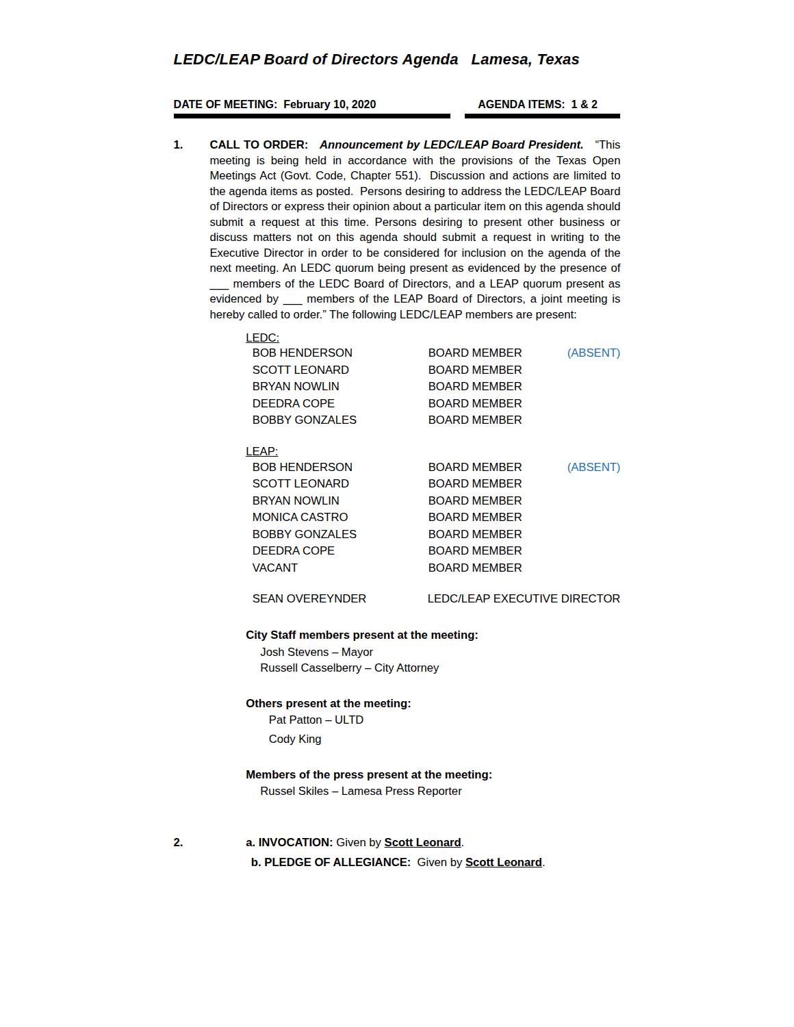LEDC/LEAP Board of Directors Agenda Lamesa, Texas
DATE OF MEETING: February 10, 2020
AGENDA ITEMS: 1 & 2
1.
CALL TO ORDER: Announcement by LEDC/LEAP Board President. “This meeting is being held in accordance with the provisions of the Texas Open Meetings Act (Govt. Code, Chapter 551). Discussion and actions are limited to the agenda items as posted. Persons desiring to address the LEDC/LEAP Board of Directors or express their opinion about a particular item on this agenda should submit a request at this time. Persons desiring to present other business or discuss matters not on this agenda should submit a request in writing to the Executive Director in order to be considered for inclusion on the agenda of the next meeting. An LEDC quorum being present as evidenced by the presence of ___ members of the LEDC Board of Directors, and a LEAP quorum present as evidenced by ___ members of the LEAP Board of Directors, a joint meeting is hereby called to order.” The following LEDC/LEAP members are present:
LEDC:
| BOB HENDERSON | BOARD MEMBER | (ABSENT) |
| SCOTT LEONARD | BOARD MEMBER | |
| BRYAN NOWLIN | BOARD MEMBER | |
| DEEDRA COPE | BOARD MEMBER | |
| BOBBY GONZALES | BOARD MEMBER | |
LEAP:
| BOB HENDERSON | BOARD MEMBER | (ABSENT) |
| SCOTT LEONARD | BOARD MEMBER | |
| BRYAN NOWLIN | BOARD MEMBER | |
| MONICA CASTRO | BOARD MEMBER | |
| BOBBY GONZALES | BOARD MEMBER | |
| DEEDRA COPE | BOARD MEMBER | |
| VACANT | BOARD MEMBER | |
| SEAN OVEREYNDER | LEDC/LEAP EXECUTIVE DIRECTOR |
City Staff members present at the meeting:
Josh Stevens – Mayor
Russell Casselberry – City Attorney
Others present at the meeting:
Pat Patton – ULTD
Cody King
Members of the press present at the meeting:
Russel Skiles – Lamesa Press Reporter
2.
a. INVOCATION: Given by Scott Leonard.
b. PLEDGE OF ALLEGIANCE: Given by Scott Leonard.